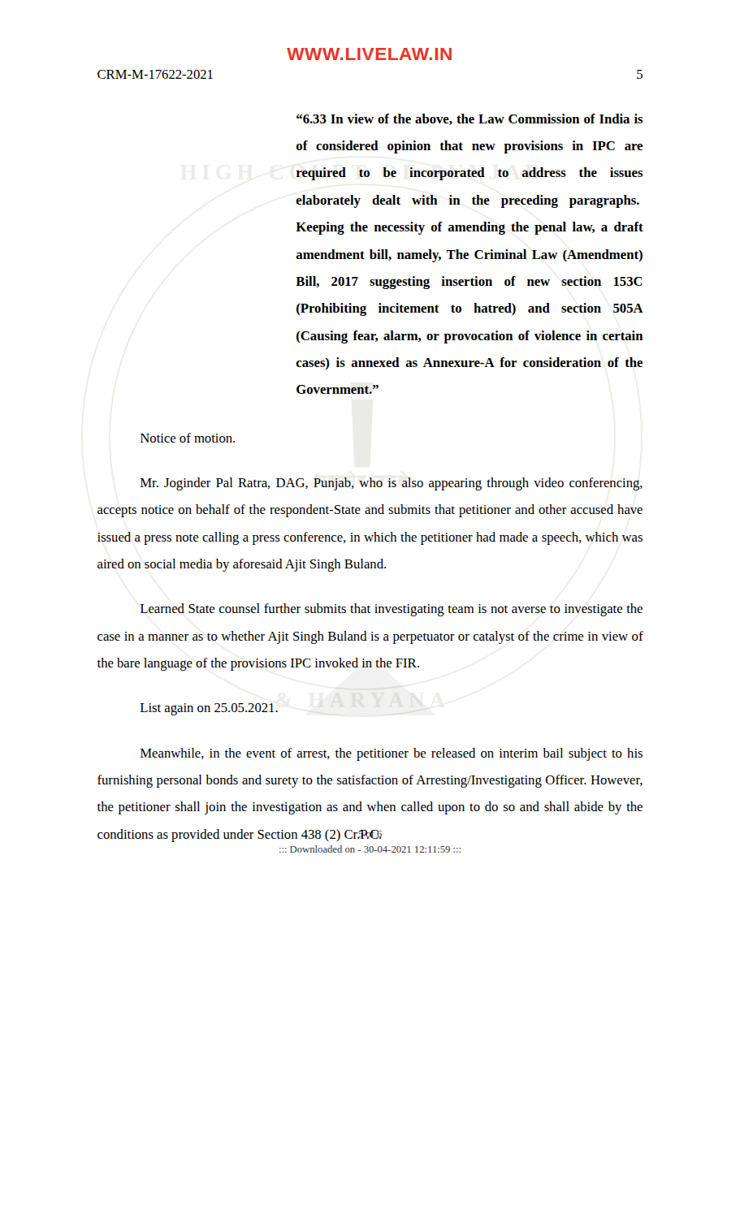WWW.LIVELAW.IN
CRM-M-17622-2021 5
HIGH COURT OF PUNJAB
& HARYANA
सत्यमेव जयते
“6.33 In view of the above, the Law Commission of India is of considered opinion that new provisions in IPC are required to be incorporated to address the issues elaborately dealt with in the preceding paragraphs. Keeping the necessity of amending the penal law, a draft amendment bill, namely, The Criminal Law (Amendment) Bill, 2017 suggesting insertion of new section 153C (Prohibiting incitement to hatred) and section 505A (Causing fear, alarm, or provocation of violence in certain cases) is annexed as Annexure-A for consideration of the Government.”
Notice of motion.
Mr. Joginder Pal Ratra, DAG, Punjab, who is also appearing through video conferencing, accepts notice on behalf of the respondent-State and submits that petitioner and other accused have issued a press note calling a press conference, in which the petitioner had made a speech, which was aired on social media by aforesaid Ajit Singh Buland.
Learned State counsel further submits that investigating team is not averse to investigate the case in a manner as to whether Ajit Singh Buland is a perpetuator or catalyst of the crime in view of the bare language of the provisions IPC invoked in the FIR.
List again on 25.05.2021.
Meanwhile, in the event of arrest, the petitioner be released on interim bail subject to his furnishing personal bonds and surety to the satisfaction of Arresting/Investigating Officer. However, the petitioner shall join the investigation as and when called upon to do so and shall abide by the conditions as provided under Section 438 (2) Cr.P.C.
5 of 6
::: Downloaded on - 30-04-2021 12:11:59 :::